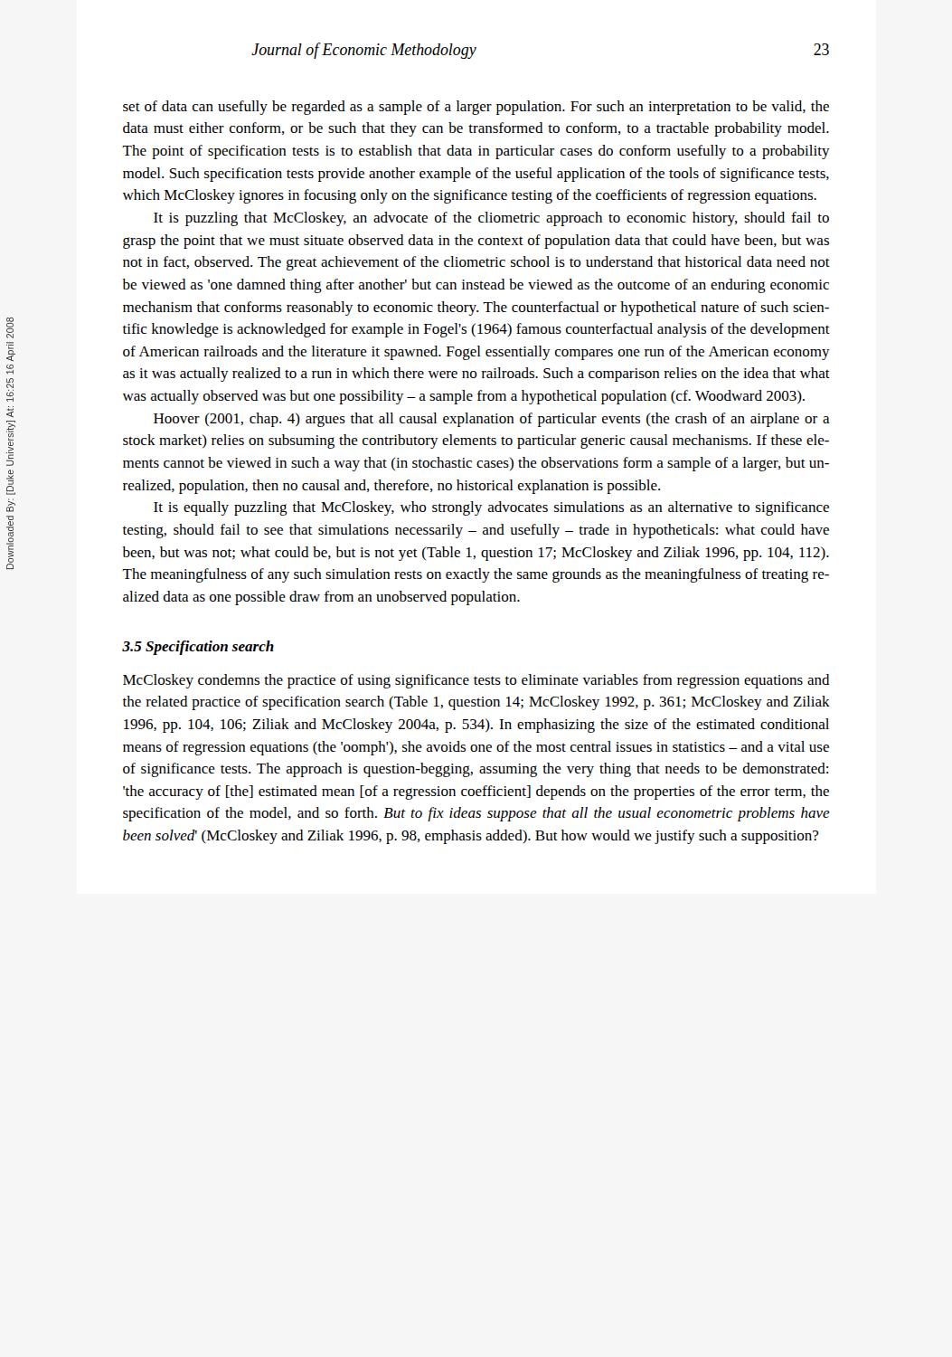Downloaded By: [Duke University] At: 16:25 16 April 2008
Journal of Economic Methodology
23
set of data can usefully be regarded as a sample of a larger population. For such an interpretation to be valid, the data must either conform, or be such that they can be transformed to conform, to a tractable probability model. The point of specification tests is to establish that data in particular cases do conform usefully to a probability model. Such specification tests provide another example of the useful application of the tools of significance tests, which McCloskey ignores in focusing only on the significance testing of the coefficients of regression equations.
It is puzzling that McCloskey, an advocate of the cliometric approach to economic history, should fail to grasp the point that we must situate observed data in the context of population data that could have been, but was not in fact, observed. The great achievement of the cliometric school is to understand that historical data need not be viewed as 'one damned thing after another' but can instead be viewed as the outcome of an enduring economic mechanism that conforms reasonably to economic theory. The counterfactual or hypothetical nature of such scientific knowledge is acknowledged for example in Fogel's (1964) famous counterfactual analysis of the development of American railroads and the literature it spawned. Fogel essentially compares one run of the American economy as it was actually realized to a run in which there were no railroads. Such a comparison relies on the idea that what was actually observed was but one possibility – a sample from a hypothetical population (cf. Woodward 2003).
Hoover (2001, chap. 4) argues that all causal explanation of particular events (the crash of an airplane or a stock market) relies on subsuming the contributory elements to particular generic causal mechanisms. If these elements cannot be viewed in such a way that (in stochastic cases) the observations form a sample of a larger, but unrealized, population, then no causal and, therefore, no historical explanation is possible.
It is equally puzzling that McCloskey, who strongly advocates simulations as an alternative to significance testing, should fail to see that simulations necessarily – and usefully – trade in hypotheticals: what could have been, but was not; what could be, but is not yet (Table 1, question 17; McCloskey and Ziliak 1996, pp. 104, 112). The meaningfulness of any such simulation rests on exactly the same grounds as the meaningfulness of treating realized data as one possible draw from an unobserved population.
3.5 Specification search
McCloskey condemns the practice of using significance tests to eliminate variables from regression equations and the related practice of specification search (Table 1, question 14; McCloskey 1992, p. 361; McCloskey and Ziliak 1996, pp. 104, 106; Ziliak and McCloskey 2004a, p. 534). In emphasizing the size of the estimated conditional means of regression equations (the 'oomph'), she avoids one of the most central issues in statistics – and a vital use of significance tests. The approach is question-begging, assuming the very thing that needs to be demonstrated: 'the accuracy of [the] estimated mean [of a regression coefficient] depends on the properties of the error term, the specification of the model, and so forth. But to fix ideas suppose that all the usual econometric problems have been solved' (McCloskey and Ziliak 1996, p. 98, emphasis added). But how would we justify such a supposition?